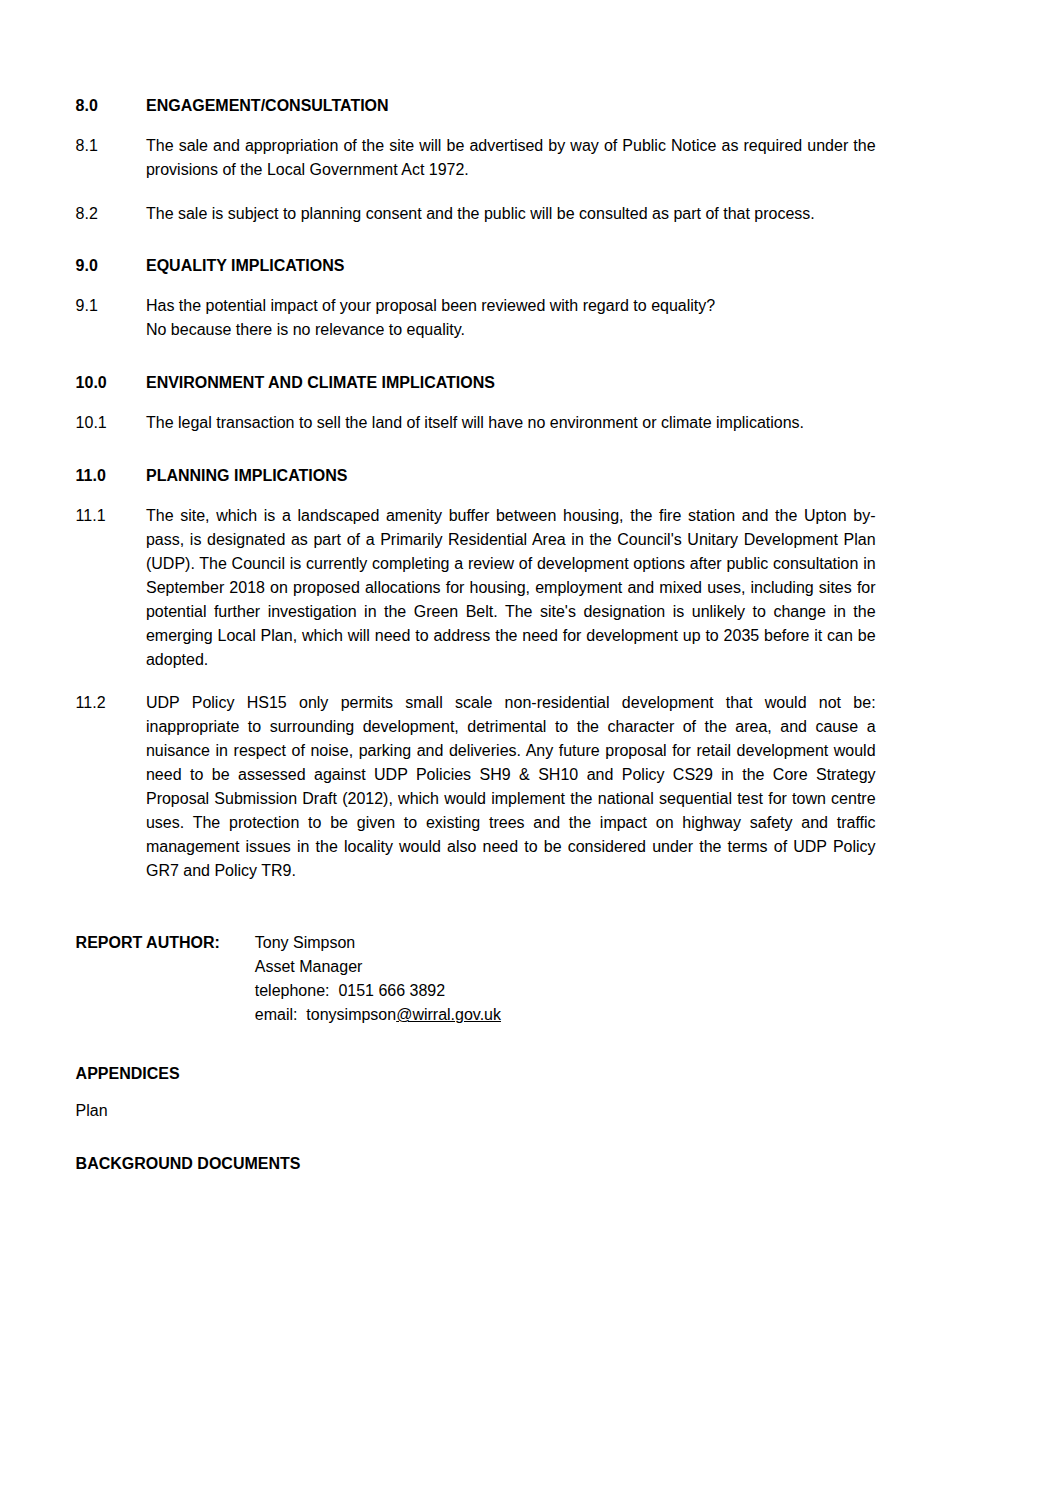8.0
Engagement/Consultation
8.1
The sale and appropriation of the site will be advertised by way of Public Notice as required under the provisions of the Local Government Act 1972.
8.2
The sale is subject to planning consent and the public will be consulted as part of that process.
9.0
Equality Implications
9.1
Has the potential impact of your proposal been reviewed with regard to equality?
No because there is no relevance to equality.
10.0
Environment and Climate Implications
10.1
The legal transaction to sell the land of itself will have no environment or climate implications.
11.0
Planning Implications
11.1
The site, which is a landscaped amenity buffer between housing, the fire station and the Upton by-pass, is designated as part of a Primarily Residential Area in the Council's Unitary Development Plan (UDP). The Council is currently completing a review of development options after public consultation in September 2018 on proposed allocations for housing, employment and mixed uses, including sites for potential further investigation in the Green Belt. The site's designation is unlikely to change in the emerging Local Plan, which will need to address the need for development up to 2035 before it can be adopted.
11.2
UDP Policy HS15 only permits small scale non-residential development that would not be: inappropriate to surrounding development, detrimental to the character of the area, and cause a nuisance in respect of noise, parking and deliveries. Any future proposal for retail development would need to be assessed against UDP Policies SH9 & SH10 and Policy CS29 in the Core Strategy Proposal Submission Draft (2012), which would implement the national sequential test for town centre uses. The protection to be given to existing trees and the impact on highway safety and traffic management issues in the locality would also need to be considered under the terms of UDP Policy GR7 and Policy TR9.
Report Author:
Tony Simpson
Asset Manager
telephone: 0151 666 3892
email: tonysimpson@wirral.gov.uk
Appendices
Plan
Background Documents